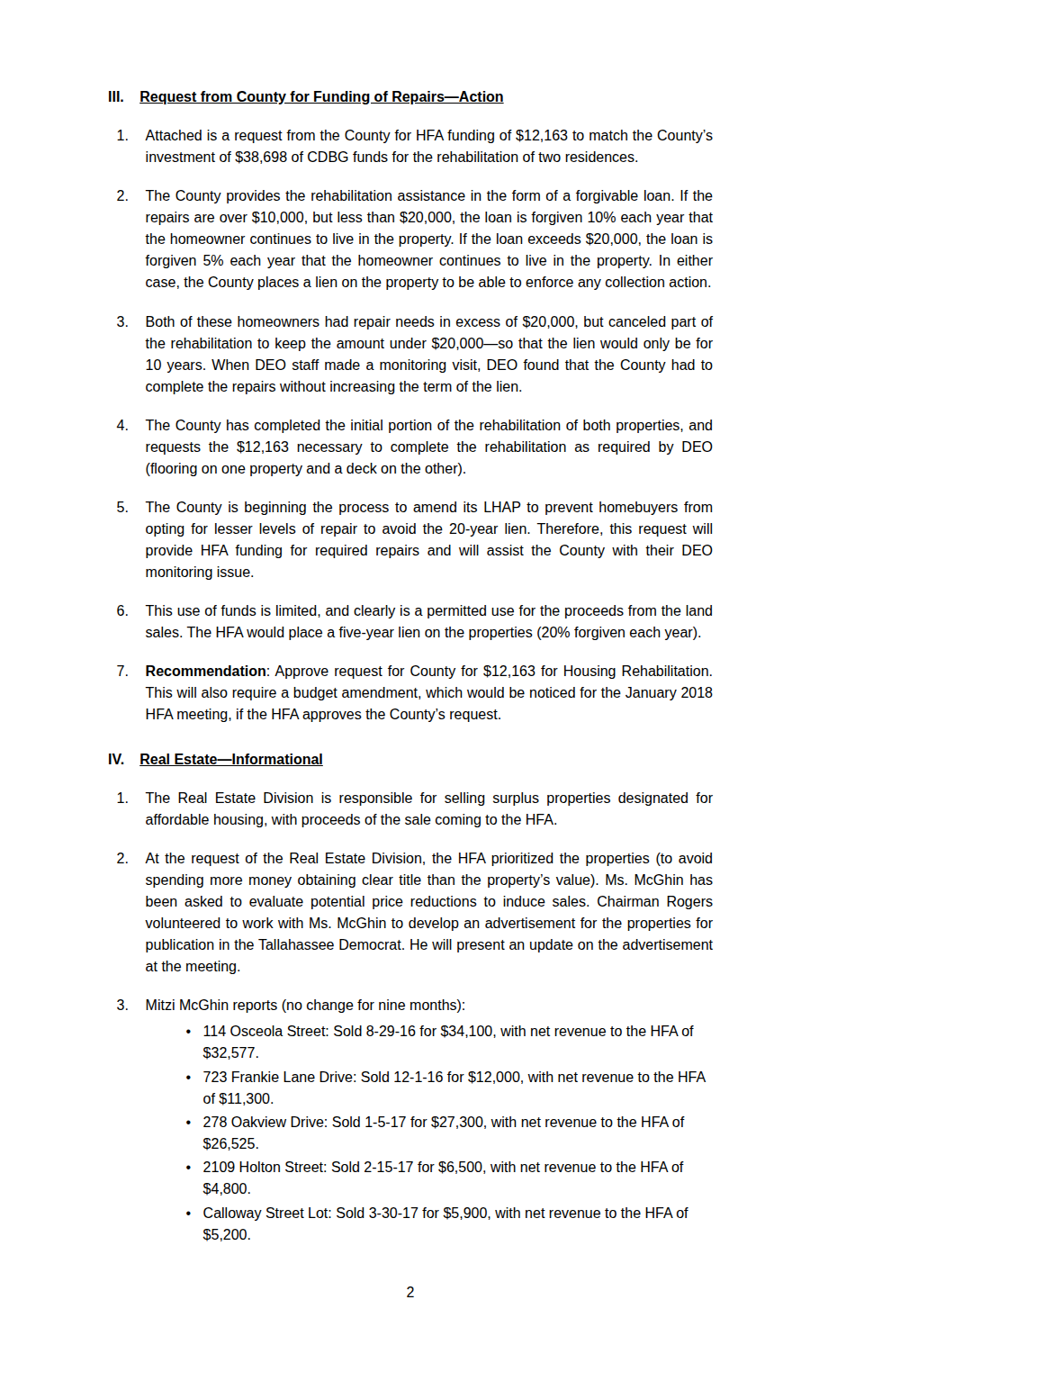III. Request from County for Funding of Repairs—Action
Attached is a request from the County for HFA funding of $12,163 to match the County’s investment of $38,698 of CDBG funds for the rehabilitation of two residences.
The County provides the rehabilitation assistance in the form of a forgivable loan. If the repairs are over $10,000, but less than $20,000, the loan is forgiven 10% each year that the homeowner continues to live in the property. If the loan exceeds $20,000, the loan is forgiven 5% each year that the homeowner continues to live in the property. In either case, the County places a lien on the property to be able to enforce any collection action.
Both of these homeowners had repair needs in excess of $20,000, but canceled part of the rehabilitation to keep the amount under $20,000—so that the lien would only be for 10 years. When DEO staff made a monitoring visit, DEO found that the County had to complete the repairs without increasing the term of the lien.
The County has completed the initial portion of the rehabilitation of both properties, and requests the $12,163 necessary to complete the rehabilitation as required by DEO (flooring on one property and a deck on the other).
The County is beginning the process to amend its LHAP to prevent homebuyers from opting for lesser levels of repair to avoid the 20-year lien. Therefore, this request will provide HFA funding for required repairs and will assist the County with their DEO monitoring issue.
This use of funds is limited, and clearly is a permitted use for the proceeds from the land sales. The HFA would place a five-year lien on the properties (20% forgiven each year).
Recommendation: Approve request for County for $12,163 for Housing Rehabilitation. This will also require a budget amendment, which would be noticed for the January 2018 HFA meeting, if the HFA approves the County’s request.
IV. Real Estate—Informational
The Real Estate Division is responsible for selling surplus properties designated for affordable housing, with proceeds of the sale coming to the HFA.
At the request of the Real Estate Division, the HFA prioritized the properties (to avoid spending more money obtaining clear title than the property’s value). Ms. McGhin has been asked to evaluate potential price reductions to induce sales. Chairman Rogers volunteered to work with Ms. McGhin to develop an advertisement for the properties for publication in the Tallahassee Democrat. He will present an update on the advertisement at the meeting.
Mitzi McGhin reports (no change for nine months):
114 Osceola Street: Sold 8-29-16 for $34,100, with net revenue to the HFA of $32,577.
723 Frankie Lane Drive: Sold 12-1-16 for $12,000, with net revenue to the HFA of $11,300.
278 Oakview Drive: Sold 1-5-17 for $27,300, with net revenue to the HFA of $26,525.
2109 Holton Street: Sold 2-15-17 for $6,500, with net revenue to the HFA of $4,800.
Calloway Street Lot: Sold 3-30-17 for $5,900, with net revenue to the HFA of $5,200.
2